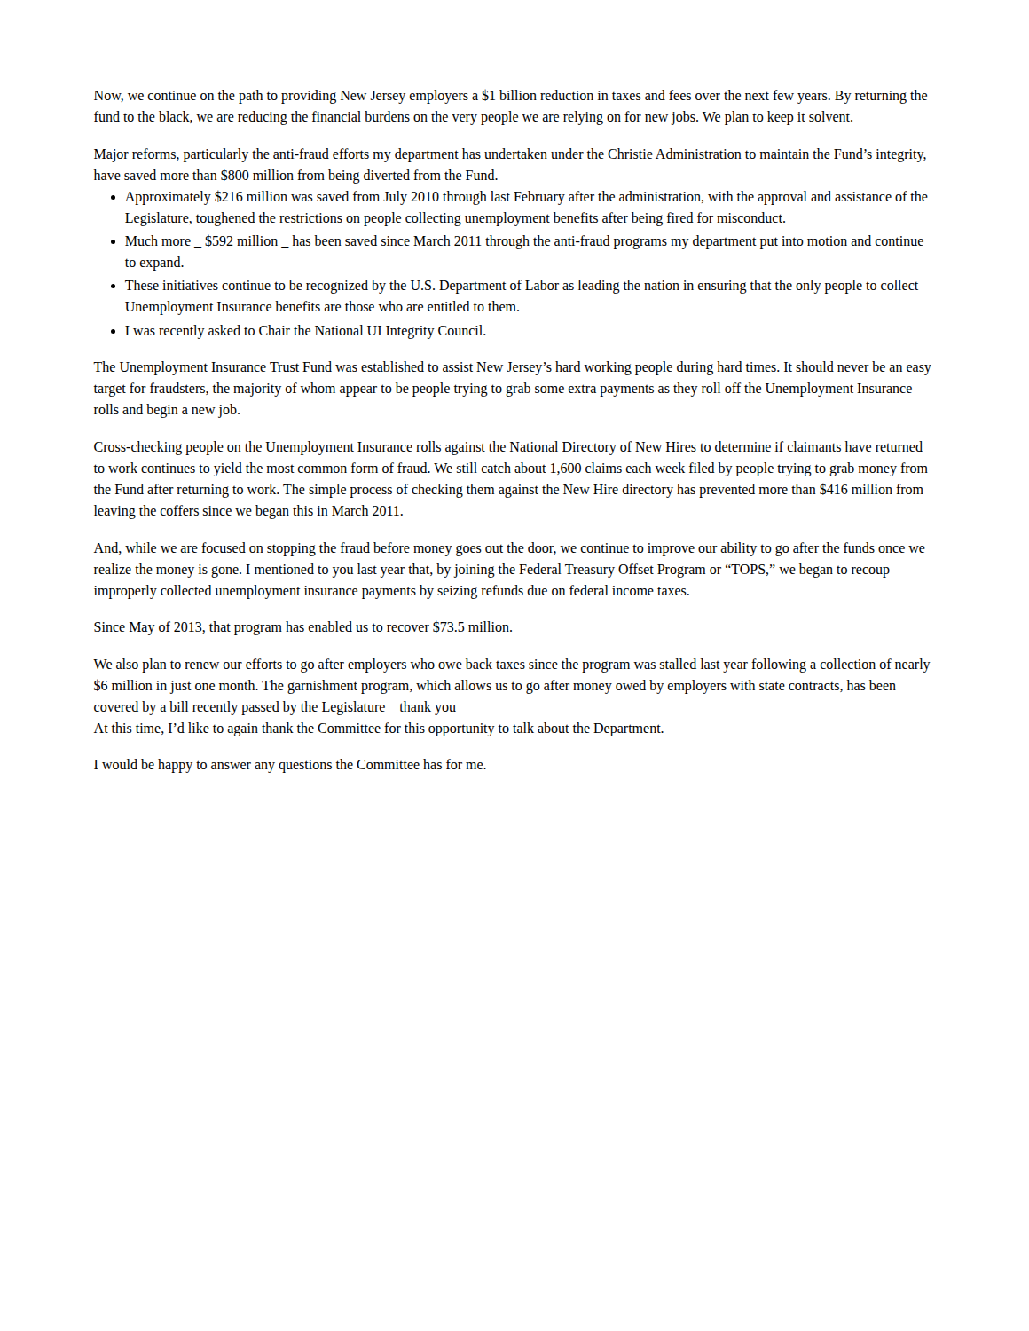Now, we continue on the path to providing New Jersey employers a $1 billion reduction in taxes and fees over the next few years. By returning the fund to the black, we are reducing the financial burdens on the very people we are relying on for new jobs. We plan to keep it solvent.
Major reforms, particularly the anti-fraud efforts my department has undertaken under the Christie Administration to maintain the Fund’s integrity, have saved more than $800 million from being diverted from the Fund.
Approximately $216 million was saved from July 2010 through last February after the administration, with the approval and assistance of the Legislature, toughened the restrictions on people collecting unemployment benefits after being fired for misconduct.
Much more _ $592 million _ has been saved since March 2011 through the anti-fraud programs my department put into motion and continue to expand.
These initiatives continue to be recognized by the U.S. Department of Labor as leading the nation in ensuring that the only people to collect Unemployment Insurance benefits are those who are entitled to them.
I was recently asked to Chair the National UI Integrity Council.
The Unemployment Insurance Trust Fund was established to assist New Jersey’s hard working people during hard times. It should never be an easy target for fraudsters, the majority of whom appear to be people trying to grab some extra payments as they roll off the Unemployment Insurance rolls and begin a new job.
Cross-checking people on the Unemployment Insurance rolls against the National Directory of New Hires to determine if claimants have returned to work continues to yield the most common form of fraud. We still catch about 1,600 claims each week filed by people trying to grab money from the Fund after returning to work. The simple process of checking them against the New Hire directory has prevented more than $416 million from leaving the coffers since we began this in March 2011.
And, while we are focused on stopping the fraud before money goes out the door, we continue to improve our ability to go after the funds once we realize the money is gone. I mentioned to you last year that, by joining the Federal Treasury Offset Program or “TOPS,” we began to recoup improperly collected unemployment insurance payments by seizing refunds due on federal income taxes.
Since May of 2013, that program has enabled us to recover $73.5 million.
We also plan to renew our efforts to go after employers who owe back taxes since the program was stalled last year following a collection of nearly $6 million in just one month. The garnishment program, which allows us to go after money owed by employers with state contracts, has been covered by a bill recently passed by the Legislature _ thank you
At this time, I’d like to again thank the Committee for this opportunity to talk about the Department.
I would be happy to answer any questions the Committee has for me.